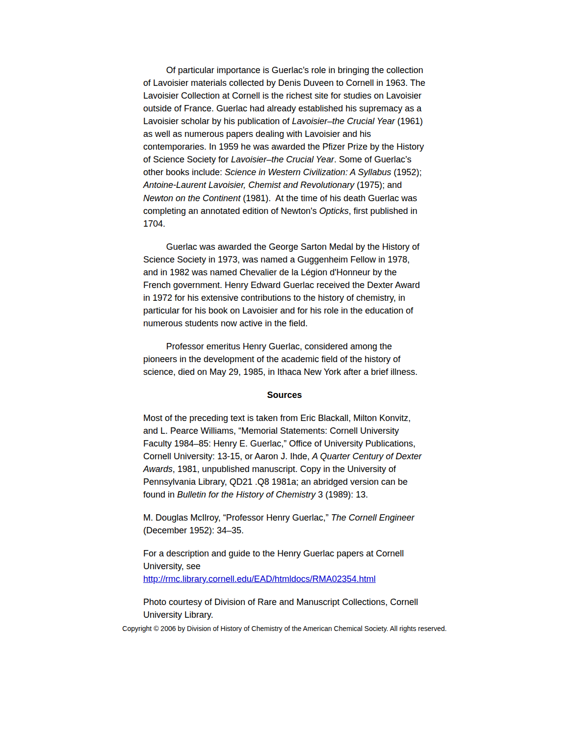Of particular importance is Guerlac’s role in bringing the collection of Lavoisier materials collected by Denis Duveen to Cornell in 1963. The Lavoisier Collection at Cornell is the richest site for studies on Lavoisier outside of France. Guerlac had already established his supremacy as a Lavoisier scholar by his publication of Lavoisier–the Crucial Year (1961) as well as numerous papers dealing with Lavoisier and his contemporaries. In 1959 he was awarded the Pfizer Prize by the History of Science Society for Lavoisier–the Crucial Year. Some of Guerlac’s other books include: Science in Western Civilization: A Syllabus (1952); Antoine-Laurent Lavoisier, Chemist and Revolutionary (1975); and Newton on the Continent (1981). At the time of his death Guerlac was completing an annotated edition of Newton's Opticks, first published in 1704.
Guerlac was awarded the George Sarton Medal by the History of Science Society in 1973, was named a Guggenheim Fellow in 1978, and in 1982 was named Chevalier de la Légion d'Honneur by the French government. Henry Edward Guerlac received the Dexter Award in 1972 for his extensive contributions to the history of chemistry, in particular for his book on Lavoisier and for his role in the education of numerous students now active in the field.
Professor emeritus Henry Guerlac, considered among the pioneers in the development of the academic field of the history of science, died on May 29, 1985, in Ithaca New York after a brief illness.
Sources
Most of the preceding text is taken from Eric Blackall, Milton Konvitz, and L. Pearce Williams, “Memorial Statements: Cornell University Faculty 1984–85: Henry E. Guerlac,” Office of University Publications, Cornell University: 13-15, or Aaron J. Ihde, A Quarter Century of Dexter Awards, 1981, unpublished manuscript. Copy in the University of Pennsylvania Library, QD21 .Q8 1981a; an abridged version can be found in Bulletin for the History of Chemistry 3 (1989): 13.
M. Douglas McIlroy, “Professor Henry Guerlac,” The Cornell Engineer (December 1952): 34–35.
For a description and guide to the Henry Guerlac papers at Cornell University, see
http://rmc.library.cornell.edu/EAD/htmldocs/RMA02354.html
Photo courtesy of Division of Rare and Manuscript Collections, Cornell University Library.
Copyright © 2006 by Division of History of Chemistry of the American Chemical Society. All rights reserved.